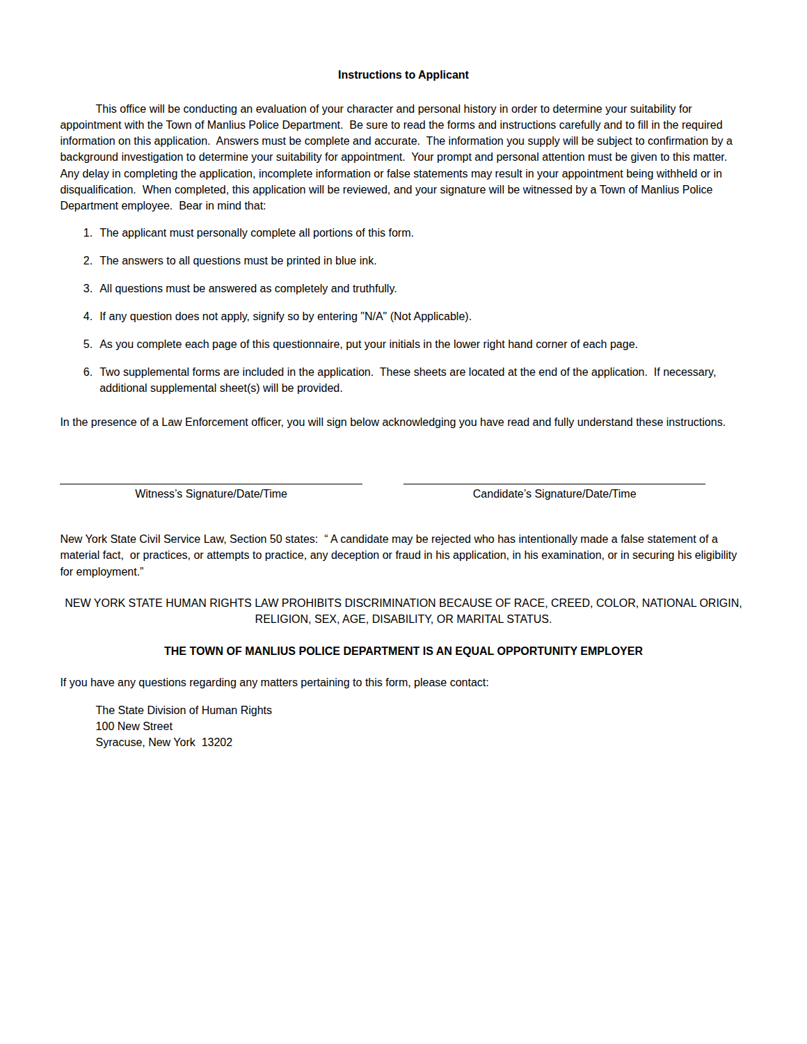Instructions to Applicant
This office will be conducting an evaluation of your character and personal history in order to determine your suitability for appointment with the Town of Manlius Police Department. Be sure to read the forms and instructions carefully and to fill in the required information on this application. Answers must be complete and accurate. The information you supply will be subject to confirmation by a background investigation to determine your suitability for appointment. Your prompt and personal attention must be given to this matter. Any delay in completing the application, incomplete information or false statements may result in your appointment being withheld or in disqualification. When completed, this application will be reviewed, and your signature will be witnessed by a Town of Manlius Police Department employee. Bear in mind that:
The applicant must personally complete all portions of this form.
The answers to all questions must be printed in blue ink.
All questions must be answered as completely and truthfully.
If any question does not apply, signify so by entering "N/A" (Not Applicable).
As you complete each page of this questionnaire, put your initials in the lower right hand corner of each page.
Two supplemental forms are included in the application. These sheets are located at the end of the application. If necessary, additional supplemental sheet(s) will be provided.
In the presence of a Law Enforcement officer, you will sign below acknowledging you have read and fully understand these instructions.
| Witness’s Signature/Date/Time | Candidate’s Signature/Date/Time |
New York State Civil Service Law, Section 50 states: “ A candidate may be rejected who has intentionally made a false statement of a material fact, or practices, or attempts to practice, any deception or fraud in his application, in his examination, or in securing his eligibility for employment.”
NEW YORK STATE HUMAN RIGHTS LAW PROHIBITS DISCRIMINATION BECAUSE OF RACE, CREED, COLOR, NATIONAL ORIGIN, RELIGION, SEX, AGE, DISABILITY, OR MARITAL STATUS.
THE TOWN OF MANLIUS POLICE DEPARTMENT IS AN EQUAL OPPORTUNITY EMPLOYER
If you have any questions regarding any matters pertaining to this form, please contact:
The State Division of Human Rights
100 New Street
Syracuse, New York 13202